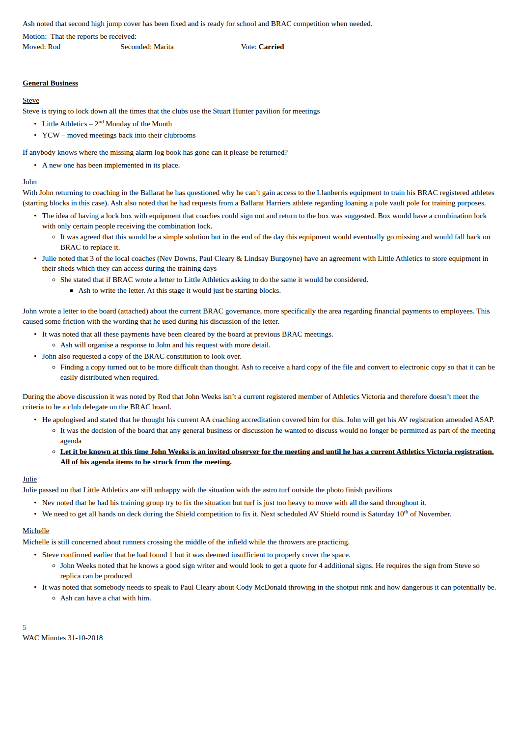Ash noted that second high jump cover has been fixed and is ready for school and BRAC competition when needed.
Motion: That the reports be received:
Moved: Rod Seconded: Marita Vote: Carried
General Business
Steve
Steve is trying to lock down all the times that the clubs use the Stuart Hunter pavilion for meetings
Little Athletics – 2nd Monday of the Month
YCW – moved meetings back into their clubrooms
If anybody knows where the missing alarm log book has gone can it please be returned?
A new one has been implemented in its place.
John
With John returning to coaching in the Ballarat he has questioned why he can’t gain access to the Llanberris equipment to train his BRAC registered athletes (starting blocks in this case). Ash also noted that he had requests from a Ballarat Harriers athlete regarding loaning a pole vault pole for training purposes.
The idea of having a lock box with equipment that coaches could sign out and return to the box was suggested. Box would have a combination lock with only certain people receiving the combination lock.
It was agreed that this would be a simple solution but in the end of the day this equipment would eventually go missing and would fall back on BRAC to replace it.
Julie noted that 3 of the local coaches (Nev Downs, Paul Cleary & Lindsay Burgoyne) have an agreement with Little Athletics to store equipment in their sheds which they can access during the training days
She stated that if BRAC wrote a letter to Little Athletics asking to do the same it would be considered.
Ash to write the letter. At this stage it would just be starting blocks.
John wrote a letter to the board (attached) about the current BRAC governance, more specifically the area regarding financial payments to employees. This caused some friction with the wording that he used during his discussion of the letter.
It was noted that all these payments have been cleared by the board at previous BRAC meetings.
Ash will organise a response to John and his request with more detail.
John also requested a copy of the BRAC constitution to look over.
Finding a copy turned out to be more difficult than thought. Ash to receive a hard copy of the file and convert to electronic copy so that it can be easily distributed when required.
During the above discussion it was noted by Rod that John Weeks isn’t a current registered member of Athletics Victoria and therefore doesn’t meet the criteria to be a club delegate on the BRAC board.
He apologised and stated that he thought his current AA coaching accreditation covered him for this. John will get his AV registration amended ASAP.
It was the decision of the board that any general business or discussion he wanted to discuss would no longer be permitted as part of the meeting agenda
Let it be known at this time John Weeks is an invited observer for the meeting and until he has a current Athletics Victoria registration. All of his agenda items to be struck from the meeting.
Julie
Julie passed on that Little Athletics are still unhappy with the situation with the astro turf outside the photo finish pavilions
Nev noted that he had his training group try to fix the situation but turf is just too heavy to move with all the sand throughout it.
We need to get all hands on deck during the Shield competition to fix it. Next scheduled AV Shield round is Saturday 10th of November.
Michelle
Michelle is still concerned about runners crossing the middle of the infield while the throwers are practicing.
Steve confirmed earlier that he had found 1 but it was deemed insufficient to properly cover the space.
John Weeks noted that he knows a good sign writer and would look to get a quote for 4 additional signs. He requires the sign from Steve so replica can be produced
It was noted that somebody needs to speak to Paul Cleary about Cody McDonald throwing in the shotput rink and how dangerous it can potentially be.
Ash can have a chat with him.
5
WAC Minutes 31-10-2018